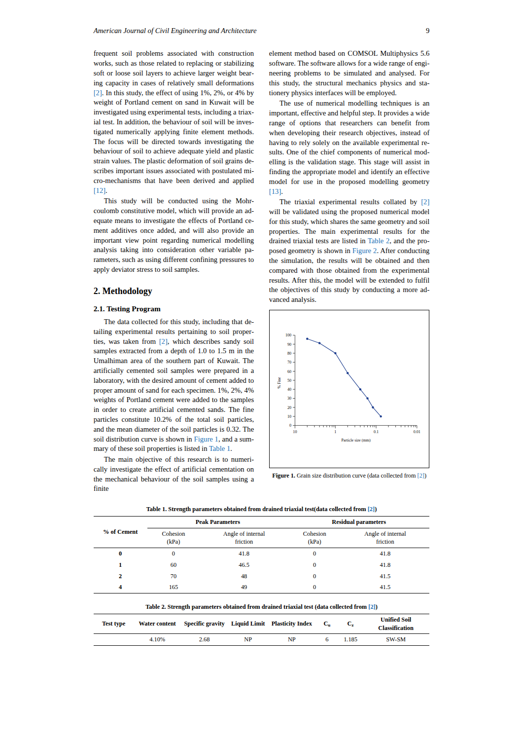American Journal of Civil Engineering and Architecture 9
frequent soil problems associated with construction works, such as those related to replacing or stabilizing soft or loose soil layers to achieve larger weight bearing capacity in cases of relatively small deformations [2]. In this study, the effect of using 1%, 2%, or 4% by weight of Portland cement on sand in Kuwait will be investigated using experimental tests, including a triaxial test. In addition, the behaviour of soil will be investigated numerically applying finite element methods. The focus will be directed towards investigating the behaviour of soil to achieve adequate yield and plastic strain values. The plastic deformation of soil grains describes important issues associated with postulated micro-mechanisms that have been derived and applied [12].
This study will be conducted using the Mohr-coulomb constitutive model, which will provide an adequate means to investigate the effects of Portland cement additives once added, and will also provide an important view point regarding numerical modelling analysis taking into consideration other variable parameters, such as using different confining pressures to apply deviator stress to soil samples.
2. Methodology
2.1. Testing Program
The data collected for this study, including that detailing experimental results pertaining to soil properties, was taken from [2], which describes sandy soil samples extracted from a depth of 1.0 to 1.5 m in the Umalhiman area of the southern part of Kuwait. The artificially cemented soil samples were prepared in a laboratory, with the desired amount of cement added to proper amount of sand for each specimen. 1%, 2%, 4% weights of Portland cement were added to the samples in order to create artificial cemented sands. The fine particles constitute 10.2% of the total soil particles, and the mean diameter of the soil particles is 0.32. The soil distribution curve is shown in Figure 1, and a summary of these soil properties is listed in Table 1.
The main objective of this research is to numerically investigate the effect of artificial cementation on the mechanical behaviour of the soil samples using a finite
element method based on COMSOL Multiphysics 5.6 software. The software allows for a wide range of engineering problems to be simulated and analysed. For this study, the structural mechanics physics and stationery physics interfaces will be employed.
The use of numerical modelling techniques is an important, effective and helpful step. It provides a wide range of options that researchers can benefit from when developing their research objectives, instead of having to rely solely on the available experimental results. One of the chief components of numerical modelling is the validation stage. This stage will assist in finding the appropriate model and identify an effective model for use in the proposed modelling geometry [13].
The triaxial experimental results collated by [2] will be validated using the proposed numerical model for this study, which shares the same geometry and soil properties. The main experimental results for the drained triaxial tests are listed in Table 2, and the proposed geometry is shown in Figure 2. After conducting the simulation, the results will be obtained and then compared with those obtained from the experimental results. After this, the model will be extended to fulfil the objectives of this study by conducting a more advanced analysis.
100 90 80 70 60 50 40 30 20 10 0 % Fine 10 1 0.1 0.01 Particle size (mm)
Figure 1. Grain size distribution curve (data collected from [2])
Table 1. Strength parameters obtained from drained triaxial test(data collected from [2] )
| % of Cement | Peak Parameters | Residual parameters |
| --- | --- | --- |
| Cohesion (kPa) | Angle of internal friction | Cohesion (kPa) | Angle of internal friction |
| 0 | 0 | 41.8 | 0 | 41.8 |
| 1 | 60 | 46.5 | 0 | 41.8 |
| 2 | 70 | 48 | 0 | 41.5 |
| 4 | 165 | 49 | 0 | 41.5 |
Table 2. Strength parameters obtained from drained triaxial test (data collected from [2] )
| Test type | Water content | Specific gravity | Liquid Limit | Plasticity Index | C u | C z | Unified Soil Classification |
| --- | --- | --- | --- | --- | --- | --- | --- |
| | 4.10% | 2.68 | NP | NP | 6 | 1.185 | SW-SM |